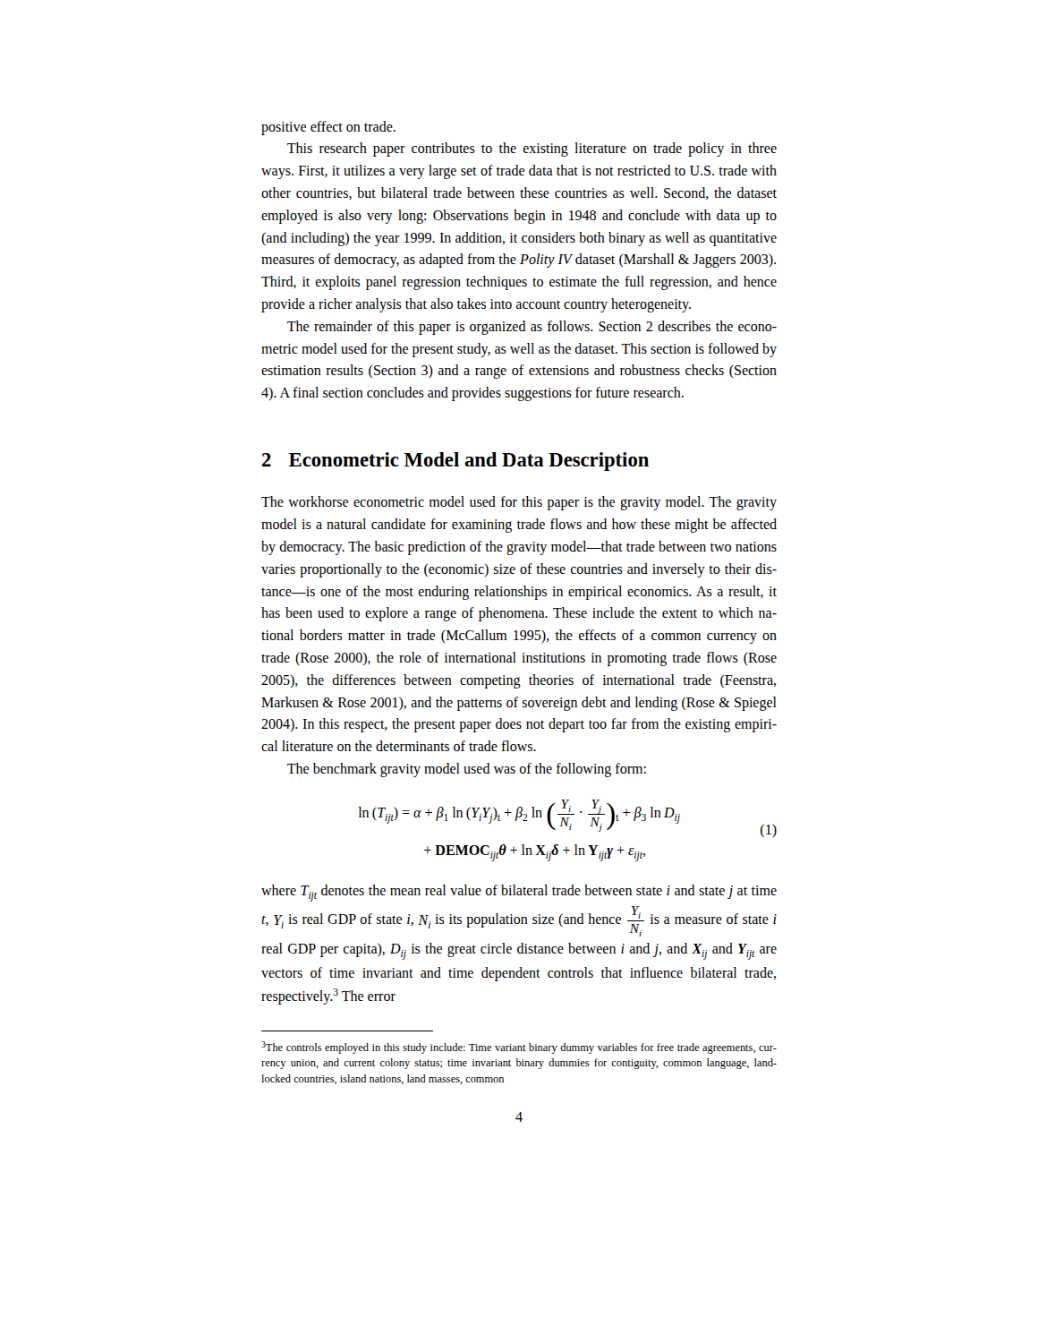positive effect on trade.
This research paper contributes to the existing literature on trade policy in three ways. First, it utilizes a very large set of trade data that is not restricted to U.S. trade with other countries, but bilateral trade between these countries as well. Second, the dataset employed is also very long: Observations begin in 1948 and conclude with data up to (and including) the year 1999. In addition, it considers both binary as well as quantitative measures of democracy, as adapted from the Polity IV dataset (Marshall & Jaggers 2003). Third, it exploits panel regression techniques to estimate the full regression, and hence provide a richer analysis that also takes into account country heterogeneity.
The remainder of this paper is organized as follows. Section 2 describes the econometric model used for the present study, as well as the dataset. This section is followed by estimation results (Section 3) and a range of extensions and robustness checks (Section 4). A final section concludes and provides suggestions for future research.
2 Econometric Model and Data Description
The workhorse econometric model used for this paper is the gravity model. The gravity model is a natural candidate for examining trade flows and how these might be affected by democracy. The basic prediction of the gravity model—that trade between two nations varies proportionally to the (economic) size of these countries and inversely to their distance—is one of the most enduring relationships in empirical economics. As a result, it has been used to explore a range of phenomena. These include the extent to which national borders matter in trade (McCallum 1995), the effects of a common currency on trade (Rose 2000), the role of international institutions in promoting trade flows (Rose 2005), the differences between competing theories of international trade (Feenstra, Markusen & Rose 2001), and the patterns of sovereign debt and lending (Rose & Spiegel 2004). In this respect, the present paper does not depart too far from the existing empirical literature on the determinants of trade flows.
The benchmark gravity model used was of the following form:
ln (Tijt) = α + β 1 ln (Yi Yj)t + β 2 ln (Yi Ni · Yj Nj) t + β 3 ln Dij + DEMOC ijt θ + ln Xij δ + ln Yijt γ + εijt, (1)
where Tijt denotes the mean real value of bilateral trade between state i and state j at time t, Yi is real GDP of state i, Ni is its population size (and hence Yi Ni is a measure of state i real GDP per capita), Dij is the great circle distance between i and j, and Xij and Yijt are vectors of time invariant and time dependent controls that influence bilateral trade, respectively.3 The error
3The controls employed in this study include: Time variant binary dummy variables for free trade agreements, currency union, and current colony status; time invariant binary dummies for contiguity, common language, landlocked countries, island nations, land masses, common
4